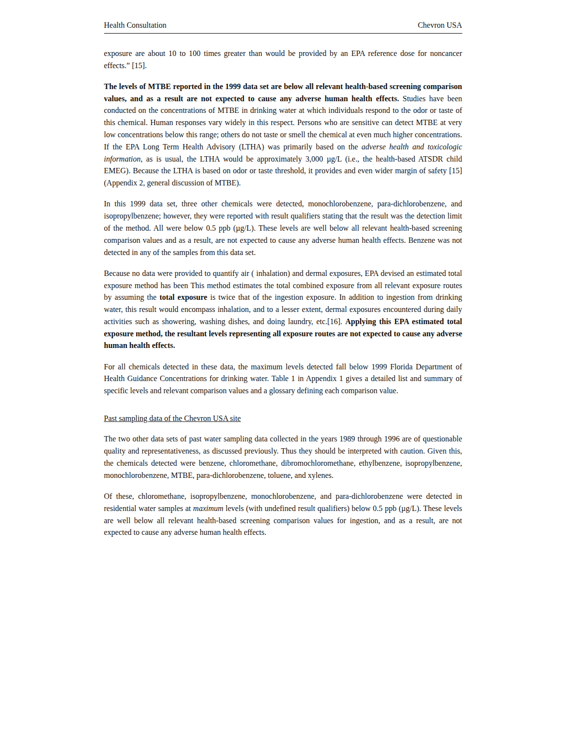Health Consultation
Chevron USA
exposure are about 10 to 100 times greater than would be provided by an EPA reference dose for noncancer effects.” [15].
The levels of MTBE reported in the 1999 data set are below all relevant health-based screening comparison values, and as a result are not expected to cause any adverse human health effects. Studies have been conducted on the concentrations of MTBE in drinking water at which individuals respond to the odor or taste of this chemical. Human responses vary widely in this respect. Persons who are sensitive can detect MTBE at very low concentrations below this range; others do not taste or smell the chemical at even much higher concentrations. If the EPA Long Term Health Advisory (LTHA) was primarily based on the adverse health and toxicologic information, as is usual, the LTHA would be approximately 3,000 µg/L (i.e., the health-based ATSDR child EMEG). Because the LTHA is based on odor or taste threshold, it provides and even wider margin of safety [15] (Appendix 2, general discussion of MTBE).
In this 1999 data set, three other chemicals were detected, monochlorobenzene, para-dichlorobenzene, and isopropylbenzene; however, they were reported with result qualifiers stating that the result was the detection limit of the method. All were below 0.5 ppb (µg/L). These levels are well below all relevant health-based screening comparison values and as a result, are not expected to cause any adverse human health effects. Benzene was not detected in any of the samples from this data set.
Because no data were provided to quantify air ( inhalation) and dermal exposures, EPA devised an estimated total exposure method has been This method estimates the total combined exposure from all relevant exposure routes by assuming the total exposure is twice that of the ingestion exposure. In addition to ingestion from drinking water, this result would encompass inhalation, and to a lesser extent, dermal exposures encountered during daily activities such as showering, washing dishes, and doing laundry, etc.[16]. Applying this EPA estimated total exposure method, the resultant levels representing all exposure routes are not expected to cause any adverse human health effects.
For all chemicals detected in these data, the maximum levels detected fall below 1999 Florida Department of Health Guidance Concentrations for drinking water. Table 1 in Appendix 1 gives a detailed list and summary of specific levels and relevant comparison values and a glossary defining each comparison value.
Past sampling data of the Chevron USA site
The two other data sets of past water sampling data collected in the years 1989 through 1996 are of questionable quality and representativeness, as discussed previously. Thus they should be interpreted with caution. Given this, the chemicals detected were benzene, chloromethane, dibromochloromethane, ethylbenzene, isopropylbenzene, monochlorobenzene, MTBE, para-dichlorobenzene, toluene, and xylenes.
Of these, chloromethane, isopropylbenzene, monochlorobenzene, and para-dichlorobenzene were detected in residential water samples at maximum levels (with undefined result qualifiers) below 0.5 ppb (µg/L). These levels are well below all relevant health-based screening comparison values for ingestion, and as a result, are not expected to cause any adverse human health effects.